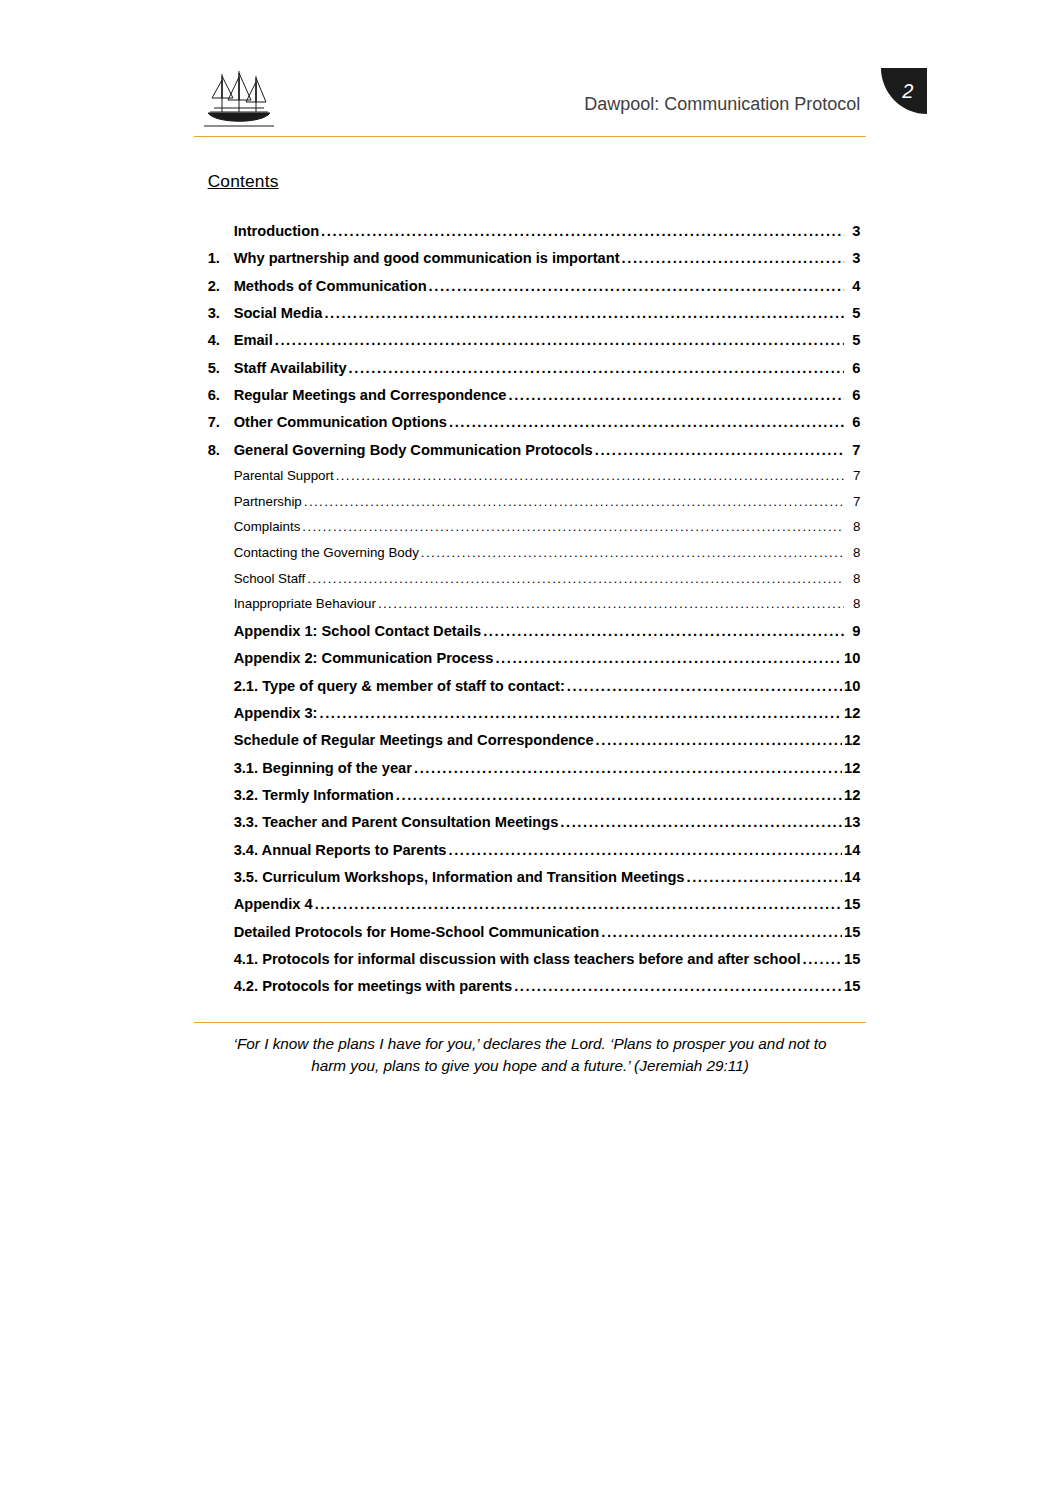Dawpool: Communication Protocol
2
Contents
Introduction ................................................................................................................. 3
1. Why partnership and good communication is important ................................................... 3
2. Methods of Communication .............................................................................................. 4
3. Social Media ................................................................................................................. 5
4. Email .............................................................................................................................. 5
5. Staff Availability .......................................................................................................... 6
6. Regular Meetings and Correspondence .......................................................................... 6
7. Other Communication Options ....................................................................................... 6
8. General Governing Body Communication Protocols .......................................................... 7
Parental Support ............................................................................................................................. 7
Partnership ..................................................................................................................................... 7
Complaints ..................................................................................................................................... 8
Contacting the Governing Body ....................................................................................................... 8
School Staff ..................................................................................................................................... 8
Inappropriate Behaviour ................................................................................................................. 8
Appendix 1: School Contact Details .......................................................................................... 9
Appendix 2: Communication Process ..................................................................................... 10
2.1. Type of query & member of staff to contact: ..................................................................... 10
Appendix 3: ................................................................................................................................. 12
Schedule of Regular Meetings and Correspondence .............................................................. 12
3.1. Beginning of the year ..................................................................................................... 12
3.2. Termly Information ......................................................................................................... 12
3.3. Teacher and Parent Consultation Meetings ....................................................................... 13
3.4. Annual Reports to Parents .............................................................................................. 14
3.5. Curriculum Workshops, Information and Transition Meetings ......................................... 14
Appendix 4 ................................................................................................................................... 15
Detailed Protocols for Home-School Communication ............................................................. 15
4.1. Protocols for informal discussion with class teachers before and after school .................... 15
4.2. Protocols for meetings with parents ................................................................................ 15
‘For I know the plans I have for you,’ declares the Lord. ‘Plans to prosper you and not to
harm you, plans to give you hope and a future.’ (Jeremiah 29:11)